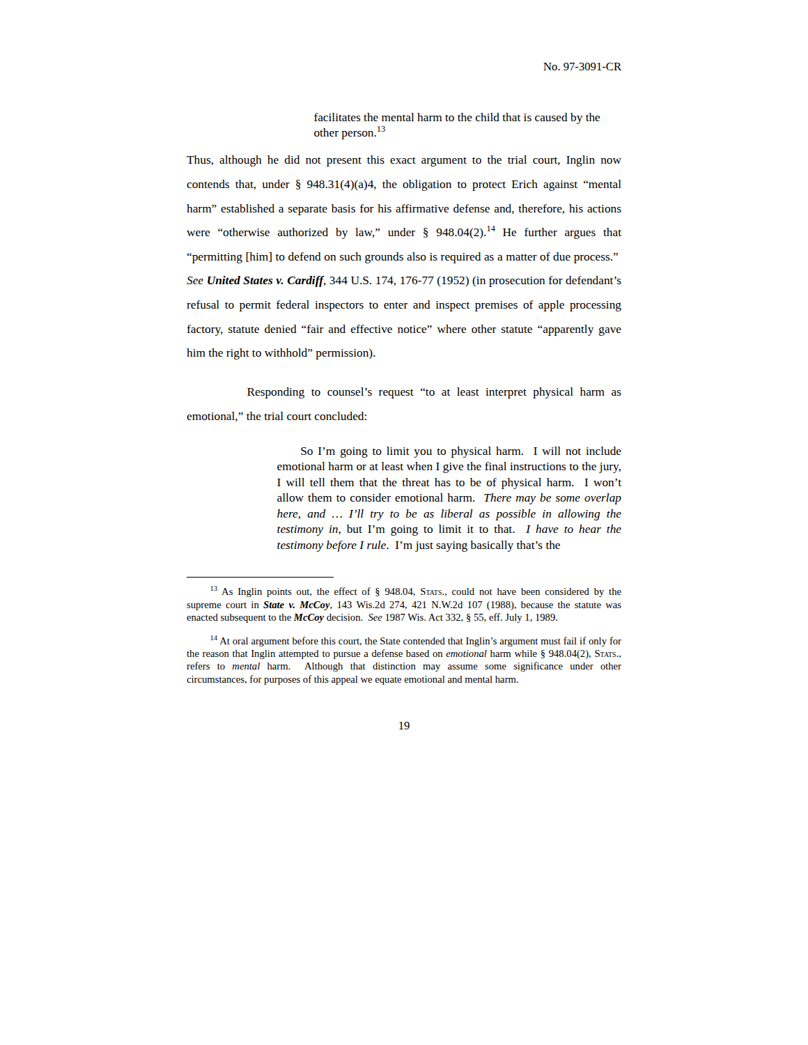No. 97-3091-CR
facilitates the mental harm to the child that is caused by the other person.13
Thus, although he did not present this exact argument to the trial court, Inglin now contends that, under § 948.31(4)(a)4, the obligation to protect Erich against “mental harm” established a separate basis for his affirmative defense and, therefore, his actions were “otherwise authorized by law,” under § 948.04(2).14 He further argues that “permitting [him] to defend on such grounds also is required as a matter of due process.” See United States v. Cardiff, 344 U.S. 174, 176-77 (1952) (in prosecution for defendant’s refusal to permit federal inspectors to enter and inspect premises of apple processing factory, statute denied “fair and effective notice” where other statute “apparently gave him the right to withhold” permission).
Responding to counsel’s request “to at least interpret physical harm as emotional,” the trial court concluded:
So I’m going to limit you to physical harm. I will not include emotional harm or at least when I give the final instructions to the jury, I will tell them that the threat has to be of physical harm. I won’t allow them to consider emotional harm. There may be some overlap here, and … I’ll try to be as liberal as possible in allowing the testimony in, but I’m going to limit it to that. I have to hear the testimony before I rule. I’m just saying basically that’s the
13 As Inglin points out, the effect of § 948.04, Stats., could not have been considered by the supreme court in State v. McCoy, 143 Wis.2d 274, 421 N.W.2d 107 (1988), because the statute was enacted subsequent to the McCoy decision. See 1987 Wis. Act 332, § 55, eff. July 1, 1989.
14 At oral argument before this court, the State contended that Inglin’s argument must fail if only for the reason that Inglin attempted to pursue a defense based on emotional harm while § 948.04(2), Stats., refers to mental harm. Although that distinction may assume some significance under other circumstances, for purposes of this appeal we equate emotional and mental harm.
19